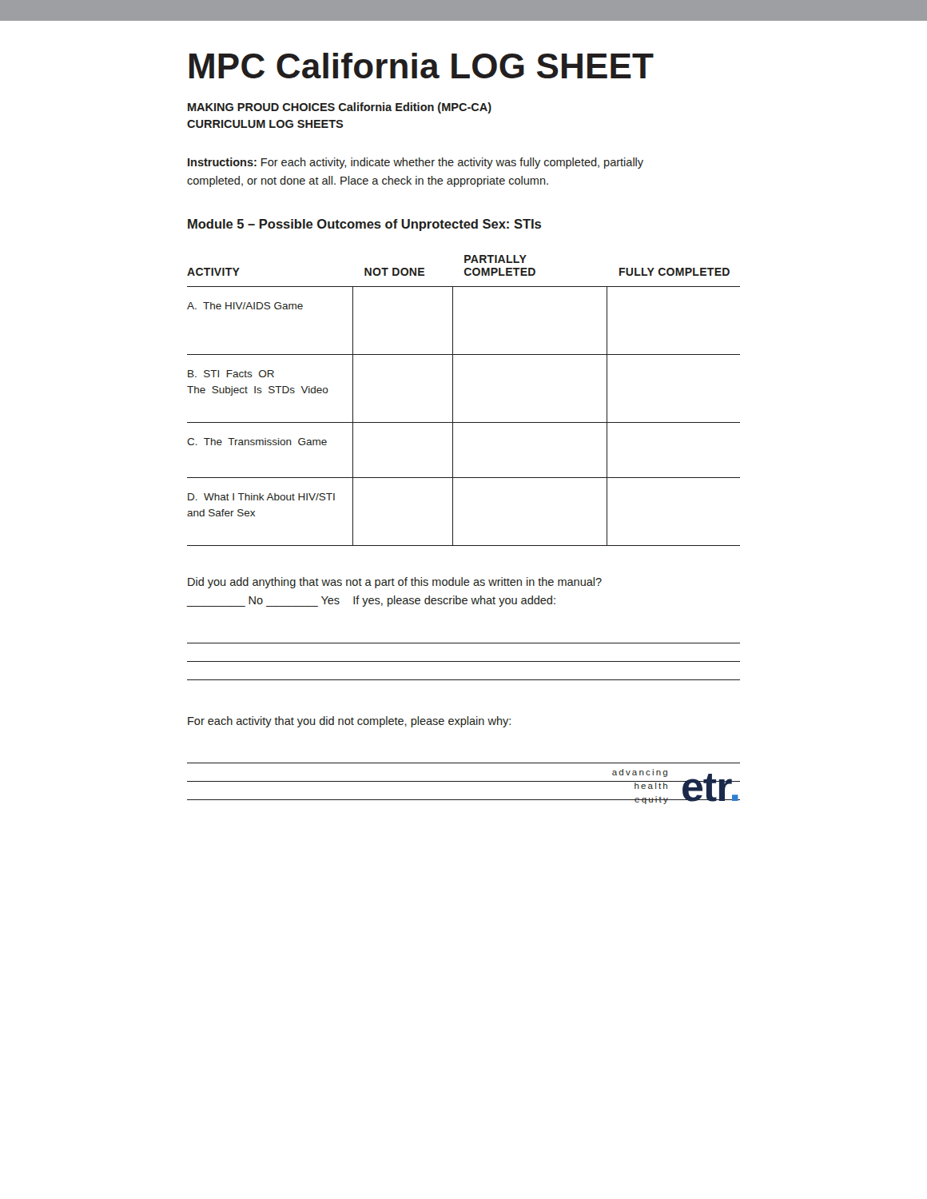MPC California LOG SHEET
MAKING PROUD CHOICES California Edition (MPC-CA)
CURRICULUM LOG SHEETS
Instructions: For each activity, indicate whether the activity was fully completed, partially completed, or not done at all. Place a check in the appropriate column.
Module 5 – Possible Outcomes of Unprotected Sex: STIs
| ACTIVITY | NOT DONE | PARTIALLY COMPLETED | FULLY COMPLETED |
| --- | --- | --- | --- |
| A. The HIV/AIDS Game | | | |
| B. STI Facts OR The Subject Is STDs Video | | | |
| C. The Transmission Game | | | |
| D. What I Think About HIV/STI and Safer Sex | | | |
Did you add anything that was not a part of this module as written in the manual?
_________ No ________ Yes If yes, please describe what you added:
For each activity that you did not complete, please explain why:
advancing
health
equity
etr.